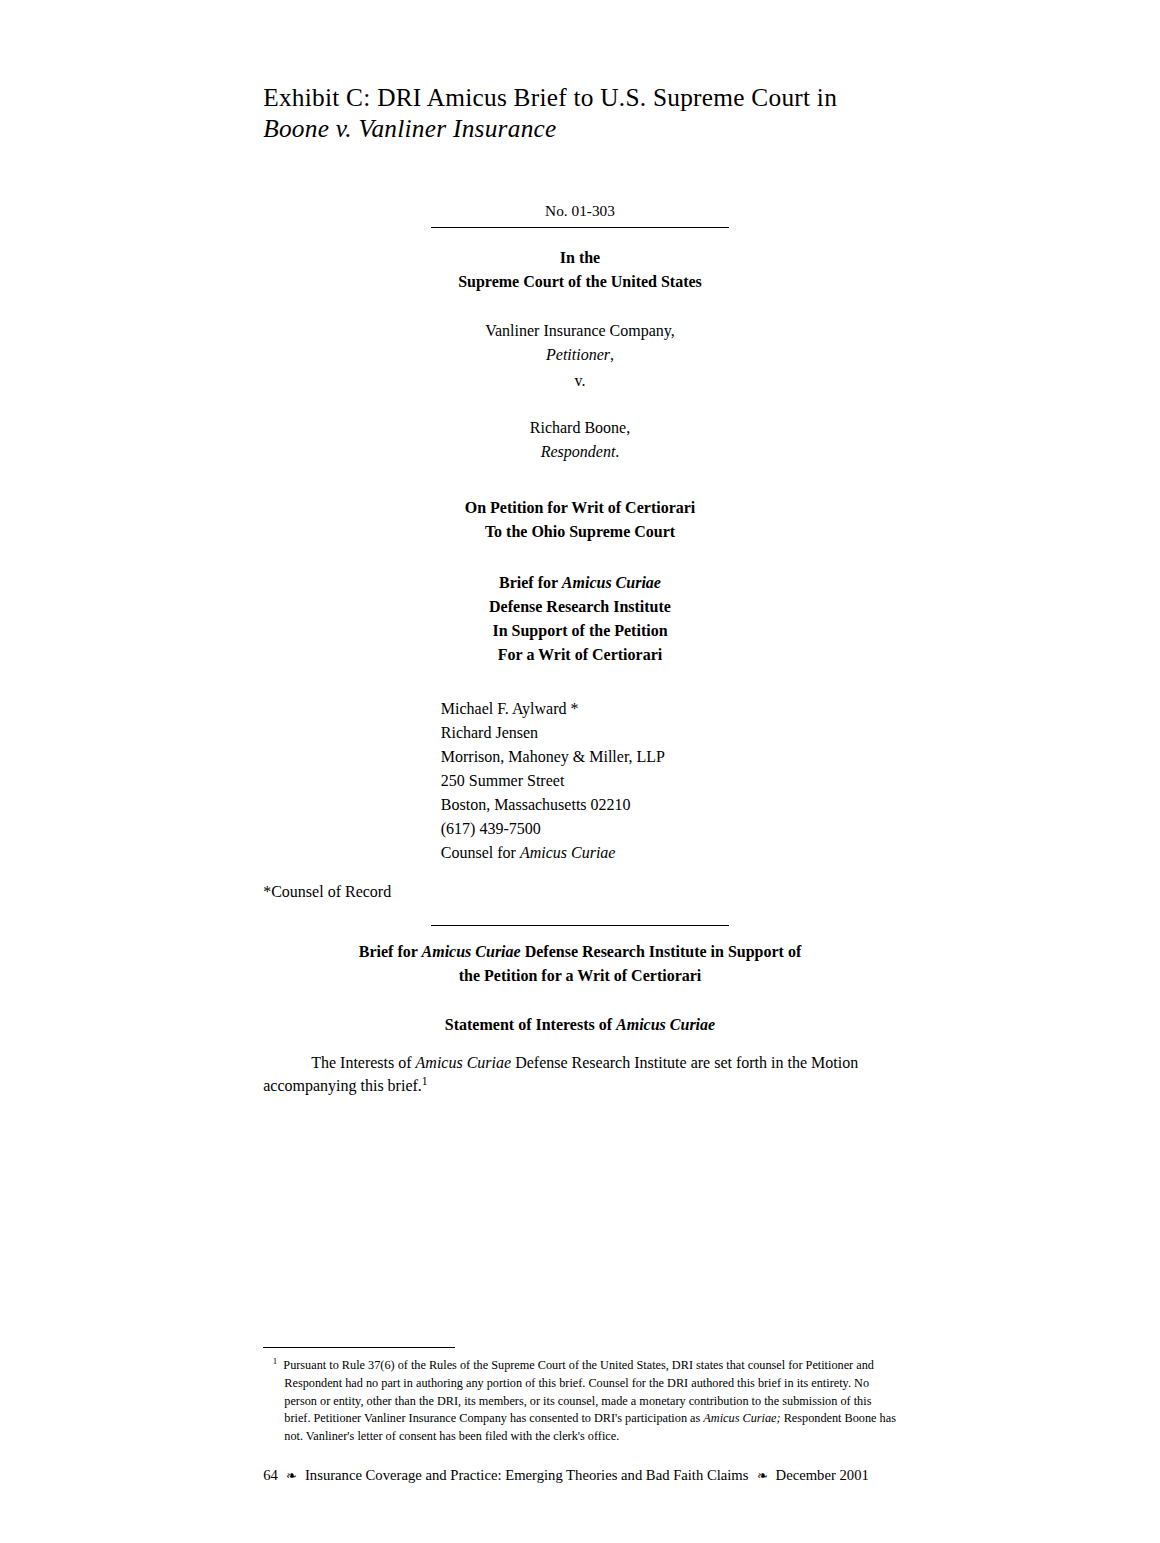Exhibit C: DRI Amicus Brief to U.S. Supreme Court in
Boone v. Vanliner Insurance
No. 01-303
In the
Supreme Court of the United States
Vanliner Insurance Company,
Petitioner,
v.
Richard Boone,
Respondent.
On Petition for Writ of Certiorari
To the Ohio Supreme Court
Brief for Amicus Curiae
Defense Research Institute
In Support of the Petition
For a Writ of Certiorari
Michael F. Aylward *
Richard Jensen
Morrison, Mahoney & Miller, LLP
250 Summer Street
Boston, Massachusetts 02210
(617) 439-7500
Counsel for Amicus Curiae
*Counsel of Record
Brief for Amicus Curiae Defense Research Institute in Support of
the Petition for a Writ of Certiorari
Statement of Interests of Amicus Curiae
The Interests of Amicus Curiae Defense Research Institute are set forth in the Motion accompanying this brief.1
1 Pursuant to Rule 37(6) of the Rules of the Supreme Court of the United States, DRI states that counsel for Petitioner and Respondent had no part in authoring any portion of this brief. Counsel for the DRI authored this brief in its entirety. No person or entity, other than the DRI, its members, or its counsel, made a monetary contribution to the submission of this brief. Petitioner Vanliner Insurance Company has consented to DRI's participation as Amicus Curiae; Respondent Boone has not. Vanliner's letter of consent has been filed with the clerk's office.
64 ❧ Insurance Coverage and Practice: Emerging Theories and Bad Faith Claims ❧ December 2001